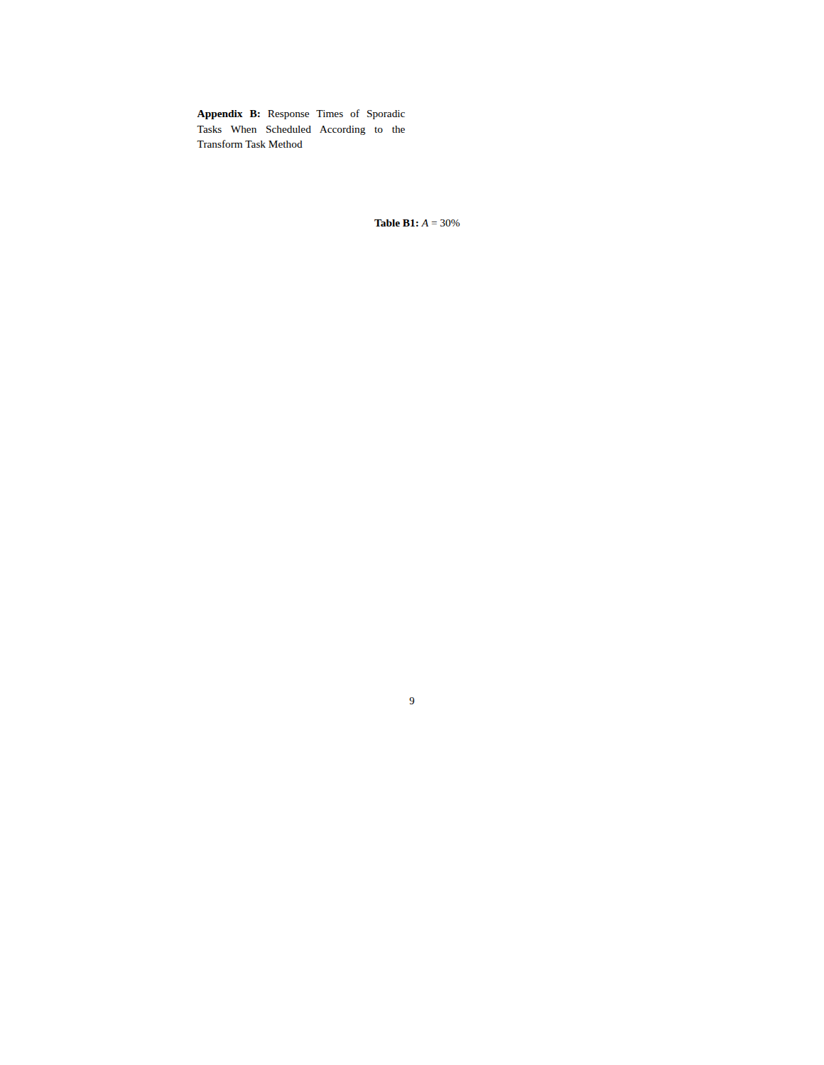Appendix B: Response Times of Sporadic Tasks When Scheduled According to the Transform Task Method
Table B1: A = 30%
9